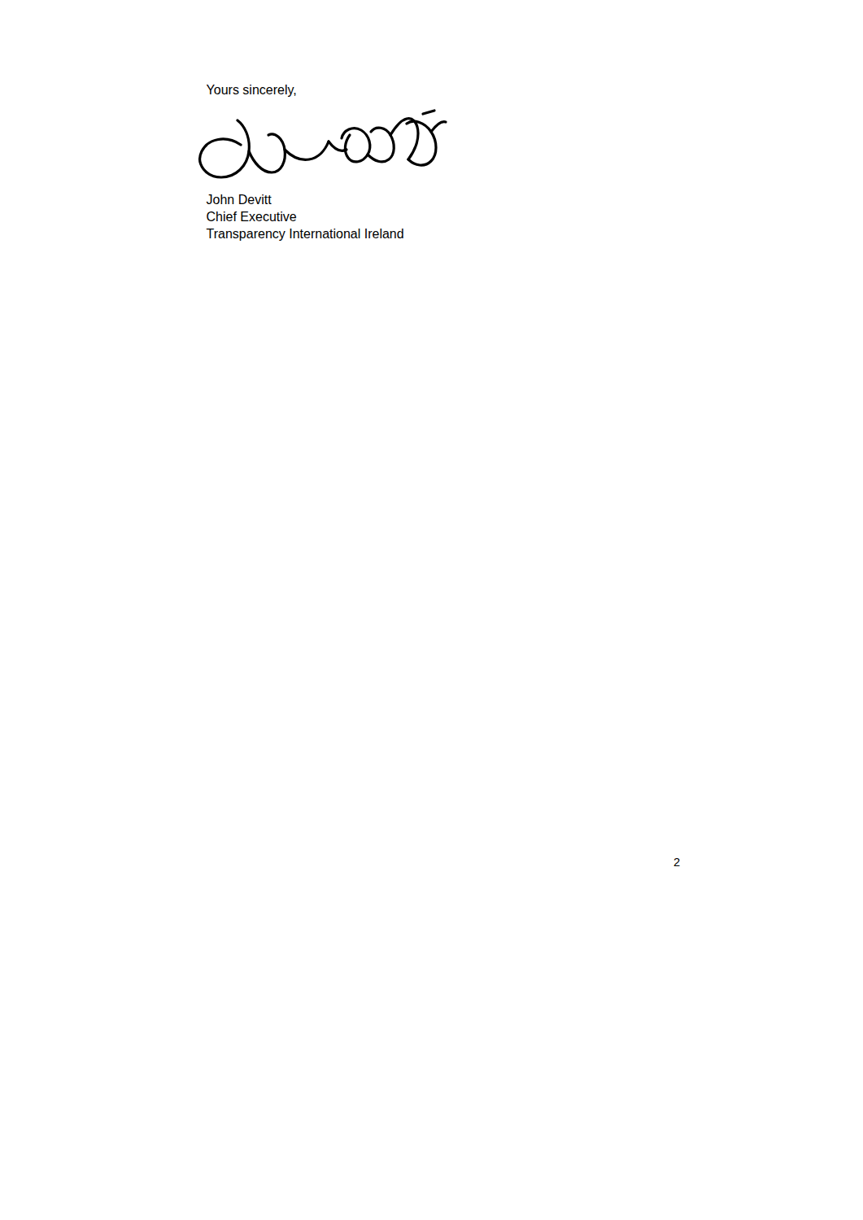Yours sincerely,
Signature
John Devitt
Chief Executive
Transparency International Ireland
2